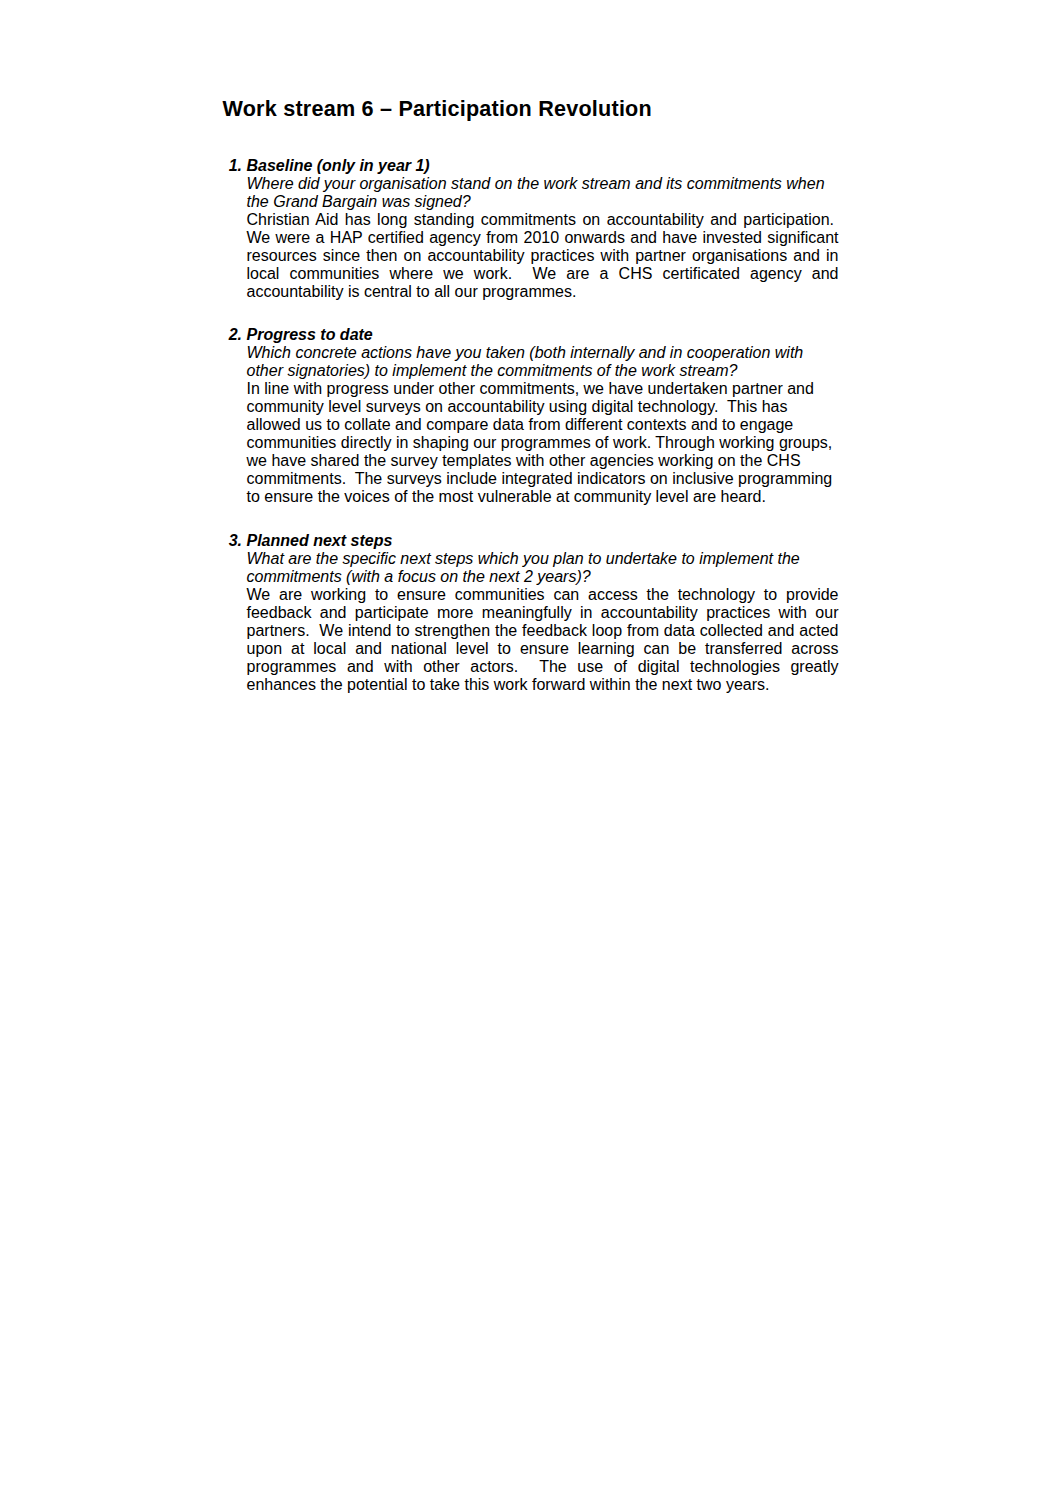Work stream 6 – Participation Revolution
Baseline (only in year 1)
Where did your organisation stand on the work stream and its commitments when the Grand Bargain was signed?
Christian Aid has long standing commitments on accountability and participation. We were a HAP certified agency from 2010 onwards and have invested significant resources since then on accountability practices with partner organisations and in local communities where we work. We are a CHS certificated agency and accountability is central to all our programmes.
Progress to date
Which concrete actions have you taken (both internally and in cooperation with other signatories) to implement the commitments of the work stream?
In line with progress under other commitments, we have undertaken partner and community level surveys on accountability using digital technology. This has allowed us to collate and compare data from different contexts and to engage communities directly in shaping our programmes of work. Through working groups, we have shared the survey templates with other agencies working on the CHS commitments. The surveys include integrated indicators on inclusive programming to ensure the voices of the most vulnerable at community level are heard.
Planned next steps
What are the specific next steps which you plan to undertake to implement the commitments (with a focus on the next 2 years)?
We are working to ensure communities can access the technology to provide feedback and participate more meaningfully in accountability practices with our partners. We intend to strengthen the feedback loop from data collected and acted upon at local and national level to ensure learning can be transferred across programmes and with other actors. The use of digital technologies greatly enhances the potential to take this work forward within the next two years.